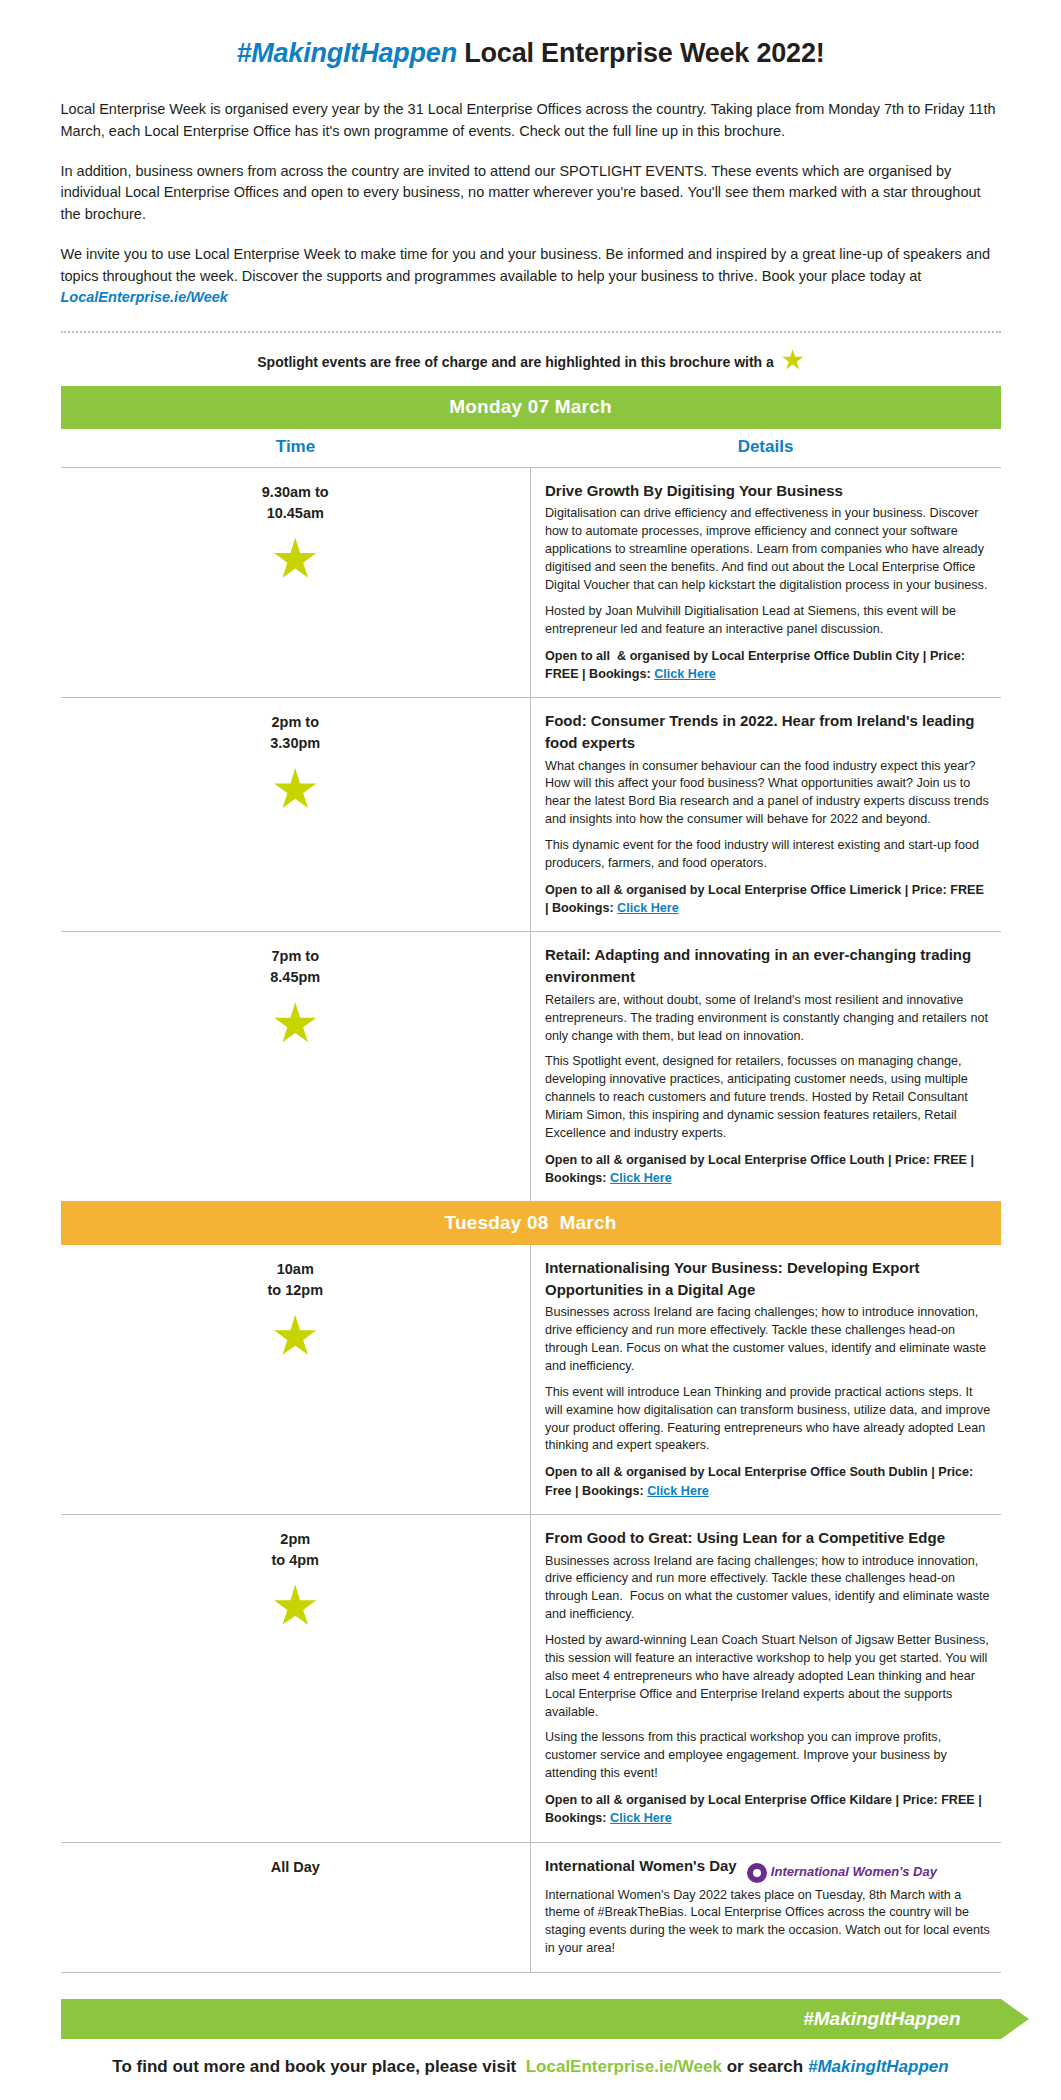#MakingItHappen Local Enterprise Week 2022!
Local Enterprise Week is organised every year by the 31 Local Enterprise Offices across the country. Taking place from Monday 7th to Friday 11th March, each Local Enterprise Office has it's own programme of events. Check out the full line up in this brochure.
In addition, business owners from across the country are invited to attend our SPOTLIGHT EVENTS. These events which are organised by individual Local Enterprise Offices and open to every business, no matter wherever you're based. You'll see them marked with a star throughout the brochure.
We invite you to use Local Enterprise Week to make time for you and your business. Be informed and inspired by a great line-up of speakers and topics throughout the week. Discover the supports and programmes available to help your business to thrive. Book your place today at LocalEnterprise.ie/Week
Spotlight events are free of charge and are highlighted in this brochure with a
| Monday 07 March |
| Time | Details |
| 9.30am to 10.45am | Drive Growth By Digitising Your Business Digitalisation can drive efficiency and effectiveness in your business. Discover how to automate processes, improve efficiency and connect your software applications to streamline operations. Learn from companies who have already digitised and seen the benefits. And find out about the Local Enterprise Office Digital Voucher that can help kickstart the digitalistion process in your business. Hosted by Joan Mulvihill Digitialisation Lead at Siemens, this event will be entrepreneur led and feature an interactive panel discussion. Open to all & organised by Local Enterprise Office Dublin City / Price: FREE / Bookings: Click Here |
| 2pm to 3.30pm | Food: Consumer Trends in 2022. Hear from Ireland's leading food experts What changes in consumer behaviour can the food industry expect this year? How will this affect your food business? What opportunities await? Join us to hear the latest Bord Bia research and a panel of industry experts discuss trends and insights into how the consumer will behave for 2022 and beyond. This dynamic event for the food industry will interest existing and start-up food producers, farmers, and food operators. Open to all & organised by Local Enterprise Office Limerick / Price: FREE / Bookings: Click Here |
| 7pm to 8.45pm | Retail: Adapting and innovating in an ever-changing trading environment Retailers are, without doubt, some of Ireland's most resilient and innovative entrepreneurs. The trading environment is constantly changing and retailers not only change with them, but lead on innovation. This Spotlight event, designed for retailers, focusses on managing change, developing innovative practices, anticipating customer needs, using multiple channels to reach customers and future trends. Hosted by Retail Consultant Miriam Simon, this inspiring and dynamic session features retailers, Retail Excellence and industry experts. Open to all & organised by Local Enterprise Office Louth / Price: FREE / Bookings: Click Here |
| Tuesday 08 March |
| 10am to 12pm | Internationalising Your Business: Developing Export Opportunities in a Digital Age Businesses across Ireland are facing challenges; how to introduce innovation, drive efficiency and run more effectively. Tackle these challenges head-on through Lean. Focus on what the customer values, identify and eliminate waste and inefficiency. This event will introduce Lean Thinking and provide practical actions steps. It will examine how digitalisation can transform business, utilize data, and improve your product offering. Featuring entrepreneurs who have already adopted Lean thinking and expert speakers. Open to all & organised by Local Enterprise Office South Dublin / Price: Free / Bookings: Click Here |
| 2pm to 4pm | From Good to Great: Using Lean for a Competitive Edge Businesses across Ireland are facing challenges; how to introduce innovation, drive efficiency and run more effectively. Tackle these challenges head-on through Lean. Focus on what the customer values, identify and eliminate waste and inefficiency. Hosted by award-winning Lean Coach Stuart Nelson of Jigsaw Better Business, this session will feature an interactive workshop to help you get started. You will also meet 4 entrepreneurs who have already adopted Lean thinking and hear Local Enterprise Office and Enterprise Ireland experts about the supports available. Using the lessons from this practical workshop you can improve profits, customer service and employee engagement. Improve your business by attending this event! Open to all & organised by Local Enterprise Office Kildare / Price: FREE / Bookings: Click Here |
| All Day | International Women's Day International Women's Day International Women's Day 2022 takes place on Tuesday, 8th March with a theme of #BreakTheBias. Local Enterprise Offices across the country will be staging events during the week to mark the occasion. Watch out for local events in your area! |
#MakingItHappen
To find out more and book your place, please visit LocalEnterprise.ie/Week or search #MakingItHappen